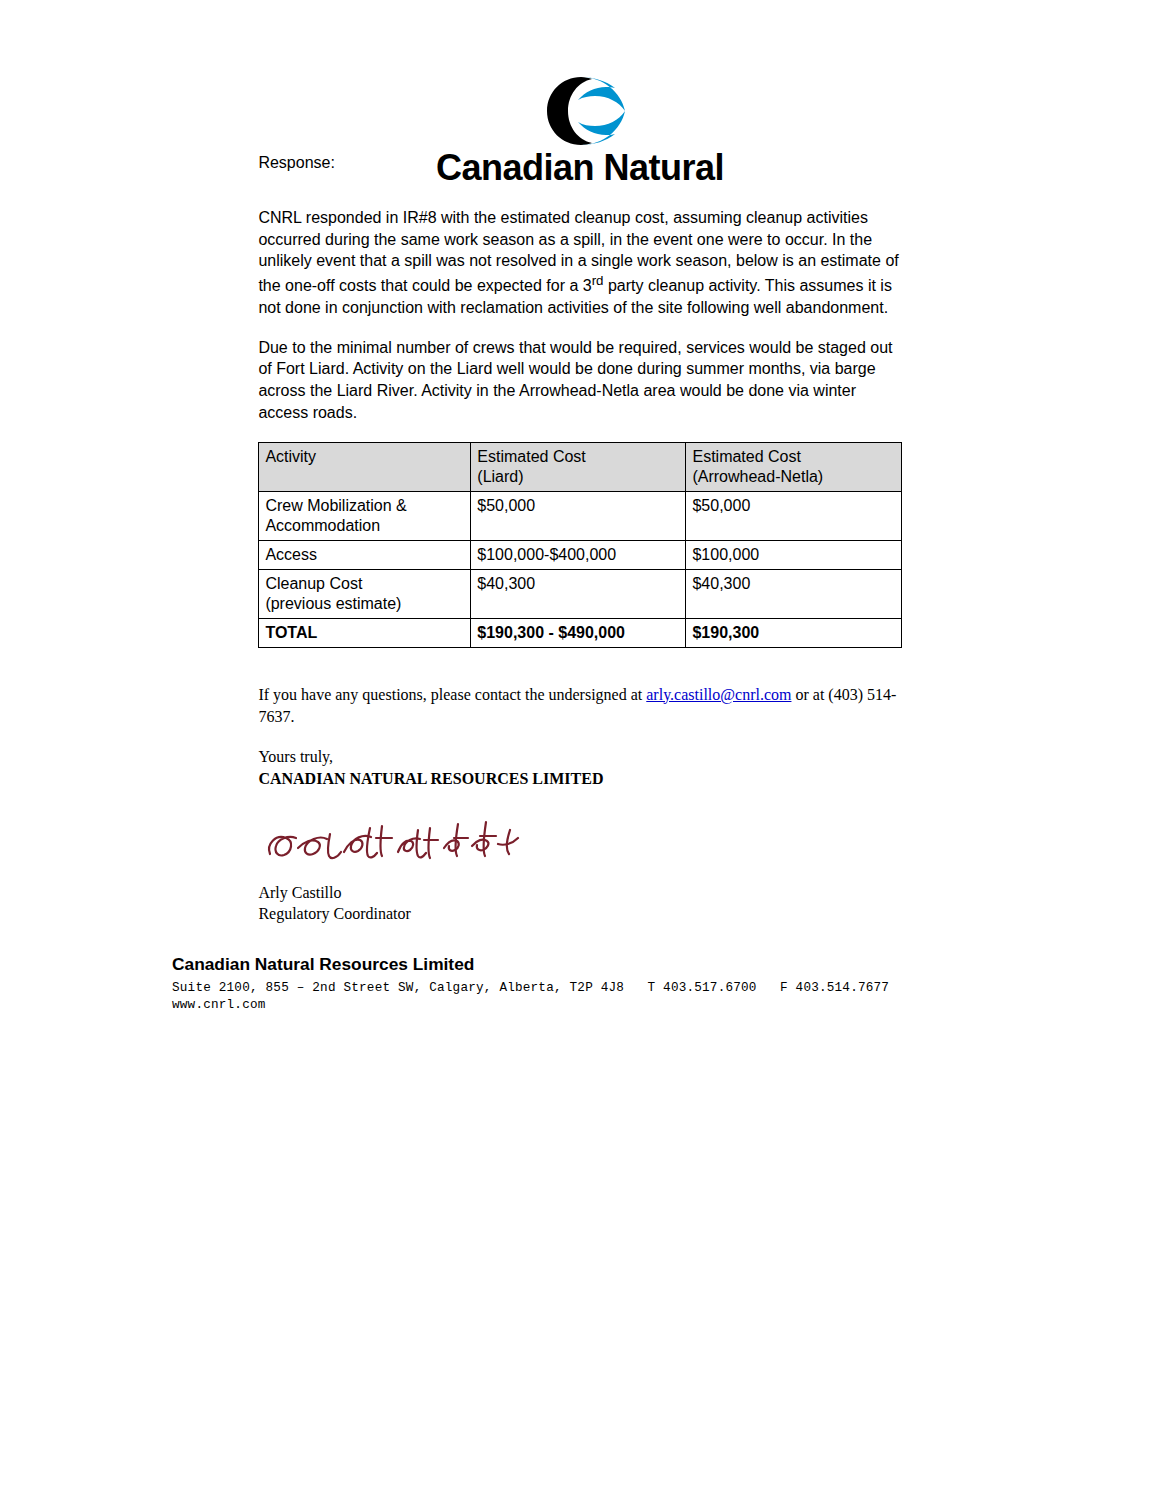Canadian Natural
Response:
CNRL responded in IR#8 with the estimated cleanup cost, assuming cleanup activities occurred during the same work season as a spill, in the event one were to occur. In the unlikely event that a spill was not resolved in a single work season, below is an estimate of the one-off costs that could be expected for a 3rd party cleanup activity. This assumes it is not done in conjunction with reclamation activities of the site following well abandonment.
Due to the minimal number of crews that would be required, services would be staged out of Fort Liard. Activity on the Liard well would be done during summer months, via barge across the Liard River. Activity in the Arrowhead-Netla area would be done via winter access roads.
| Activity | Estimated Cost (Liard) | Estimated Cost (Arrowhead-Netla) |
| --- | --- | --- |
| Crew Mobilization & Accommodation | $50,000 | $50,000 |
| Access | $100,000-$400,000 | $100,000 |
| Cleanup Cost (previous estimate) | $40,300 | $40,300 |
| TOTAL | $190,300 - $490,000 | $190,300 |
If you have any questions, please contact the undersigned at arly.castillo@cnrl.com or at (403) 514-7637.
Yours truly,
CANADIAN NATURAL RESOURCES LIMITED
Arly Castillo
Regulatory Coordinator
Canadian Natural Resources Limited
Suite 2100, 855 – 2nd Street SW, Calgary, Alberta, T2P 4J8 T 403.517.6700 F 403.514.7677 www.cnrl.com